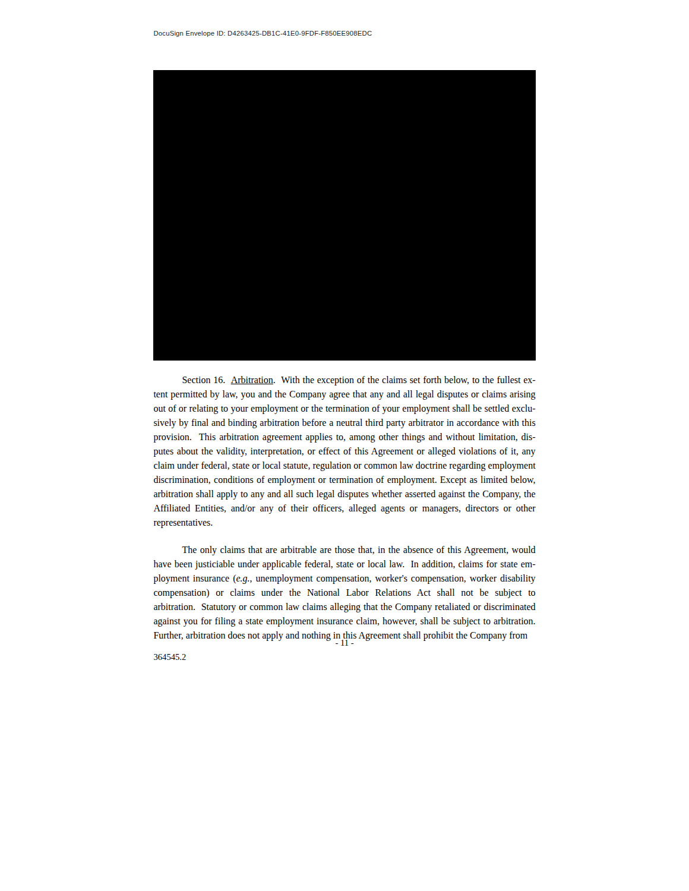DocuSign Envelope ID: D4263425-DB1C-41E0-9FDF-F850EE908EDC
Section 16. Arbitration. With the exception of the claims set forth below, to the fullest extent permitted by law, you and the Company agree that any and all legal disputes or claims arising out of or relating to your employment or the termination of your employment shall be settled exclusively by final and binding arbitration before a neutral third party arbitrator in accordance with this provision. This arbitration agreement applies to, among other things and without limitation, disputes about the validity, interpretation, or effect of this Agreement or alleged violations of it, any claim under federal, state or local statute, regulation or common law doctrine regarding employment discrimination, conditions of employment or termination of employment. Except as limited below, arbitration shall apply to any and all such legal disputes whether asserted against the Company, the Affiliated Entities, and/or any of their officers, alleged agents or managers, directors or other representatives.
The only claims that are arbitrable are those that, in the absence of this Agreement, would have been justiciable under applicable federal, state or local law. In addition, claims for state employment insurance (e.g., unemployment compensation, worker's compensation, worker disability compensation) or claims under the National Labor Relations Act shall not be subject to arbitration. Statutory or common law claims alleging that the Company retaliated or discriminated against you for filing a state employment insurance claim, however, shall be subject to arbitration. Further, arbitration does not apply and nothing in this Agreement shall prohibit the Company from
- 11 -
364545.2